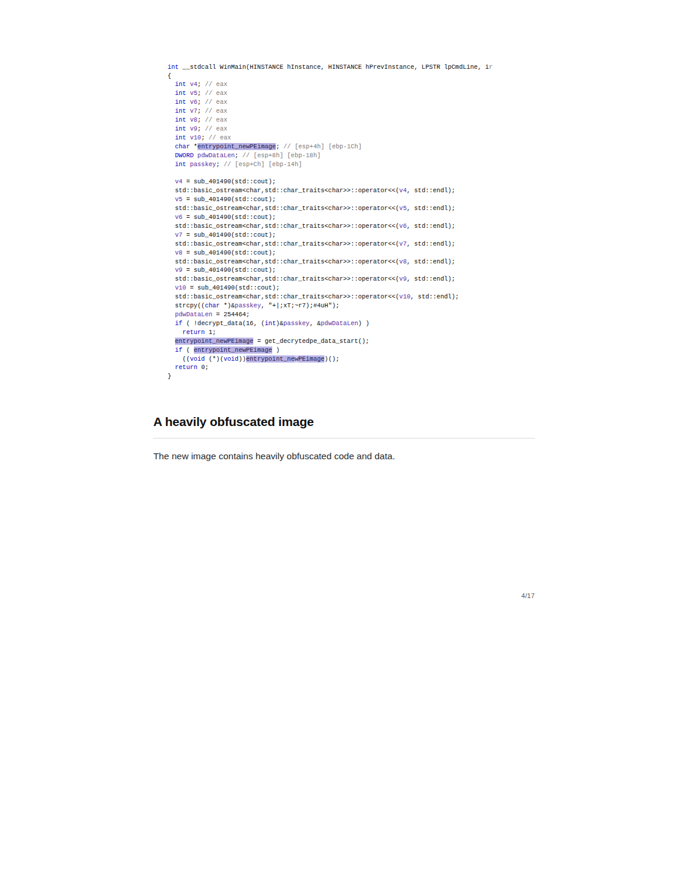int __stdcall WinMain(HINSTANCE hInstance, HINSTANCE hPrevInstance, LPSTR lpCmdLine, ir { int v4; // eax int v5; // eax int v6; // eax int v7; // eax int v8; // eax int v9; // eax int v10; // eax char *entrypoint_newPEimage; // [esp+4h] [ebp-1Ch] DWORD pdwDataLen; // [esp+8h] [ebp-18h] int passkey; // [esp+Ch] [ebp-14h] v4 = sub_401490(std::cout); std::basic_ostream<char,std::char_traits<char>>::operator<<(v4, std::endl); v5 = sub_401490(std::cout); std::basic_ostream<char,std::char_traits<char>>::operator<<(v5, std::endl); v6 = sub_401490(std::cout); std::basic_ostream<char,std::char_traits<char>>::operator<<(v6, std::endl); v7 = sub_401490(std::cout); std::basic_ostream<char,std::char_traits<char>>::operator<<(v7, std::endl); v8 = sub_401490(std::cout); std::basic_ostream<char,std::char_traits<char>>::operator<<(v8, std::endl); v9 = sub_401490(std::cout); std::basic_ostream<char,std::char_traits<char>>::operator<<(v9, std::endl); v10 = sub_401490(std::cout); std::basic_ostream<char,std::char_traits<char>>::operator<<(v10, std::endl); strcpy((char *)&passkey, "+|;xT;~r7);#4uH"); pdwDataLen = 254464; if ( !decrypt_data(16, (int)&passkey, &pdwDataLen) ) return 1; entrypoint_newPEimage = get_decrytedpe_data_start(); if ( entrypoint_newPEimage ) ((void (*)(void))entrypoint_new PEimage)(); return 0; }
A heavily obfuscated image
The new image contains heavily obfuscated code and data.
4/17